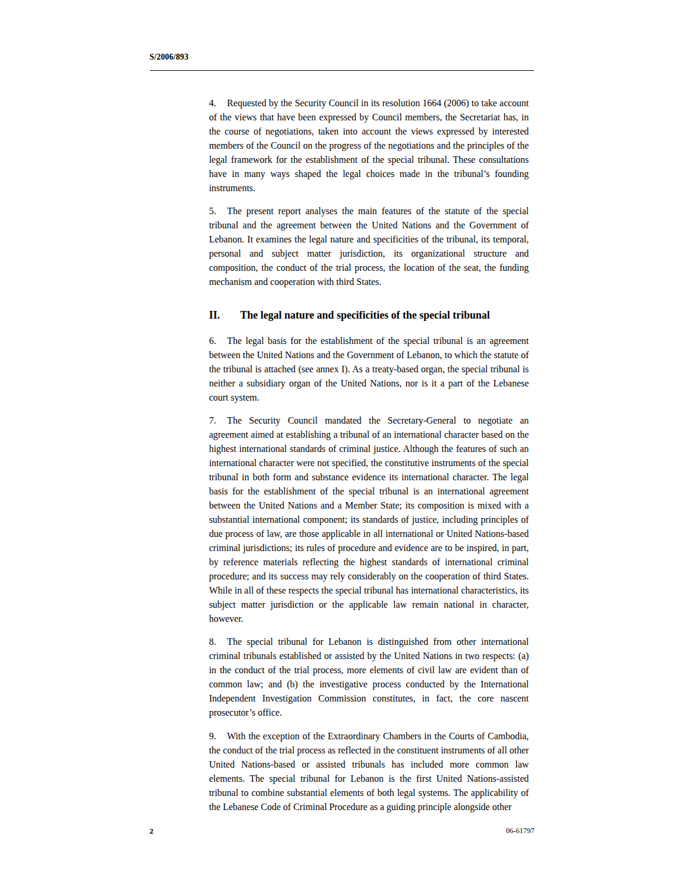S/2006/893
4. Requested by the Security Council in its resolution 1664 (2006) to take account of the views that have been expressed by Council members, the Secretariat has, in the course of negotiations, taken into account the views expressed by interested members of the Council on the progress of the negotiations and the principles of the legal framework for the establishment of the special tribunal. These consultations have in many ways shaped the legal choices made in the tribunal’s founding instruments.
5. The present report analyses the main features of the statute of the special tribunal and the agreement between the United Nations and the Government of Lebanon. It examines the legal nature and specificities of the tribunal, its temporal, personal and subject matter jurisdiction, its organizational structure and composition, the conduct of the trial process, the location of the seat, the funding mechanism and cooperation with third States.
II. The legal nature and specificities of the special tribunal
6. The legal basis for the establishment of the special tribunal is an agreement between the United Nations and the Government of Lebanon, to which the statute of the tribunal is attached (see annex I). As a treaty-based organ, the special tribunal is neither a subsidiary organ of the United Nations, nor is it a part of the Lebanese court system.
7. The Security Council mandated the Secretary-General to negotiate an agreement aimed at establishing a tribunal of an international character based on the highest international standards of criminal justice. Although the features of such an international character were not specified, the constitutive instruments of the special tribunal in both form and substance evidence its international character. The legal basis for the establishment of the special tribunal is an international agreement between the United Nations and a Member State; its composition is mixed with a substantial international component; its standards of justice, including principles of due process of law, are those applicable in all international or United Nations-based criminal jurisdictions; its rules of procedure and evidence are to be inspired, in part, by reference materials reflecting the highest standards of international criminal procedure; and its success may rely considerably on the cooperation of third States. While in all of these respects the special tribunal has international characteristics, its subject matter jurisdiction or the applicable law remain national in character, however.
8. The special tribunal for Lebanon is distinguished from other international criminal tribunals established or assisted by the United Nations in two respects: (a) in the conduct of the trial process, more elements of civil law are evident than of common law; and (b) the investigative process conducted by the International Independent Investigation Commission constitutes, in fact, the core nascent prosecutor’s office.
9. With the exception of the Extraordinary Chambers in the Courts of Cambodia, the conduct of the trial process as reflected in the constituent instruments of all other United Nations-based or assisted tribunals has included more common law elements. The special tribunal for Lebanon is the first United Nations-assisted tribunal to combine substantial elements of both legal systems. The applicability of the Lebanese Code of Criminal Procedure as a guiding principle alongside other
2 06-61797